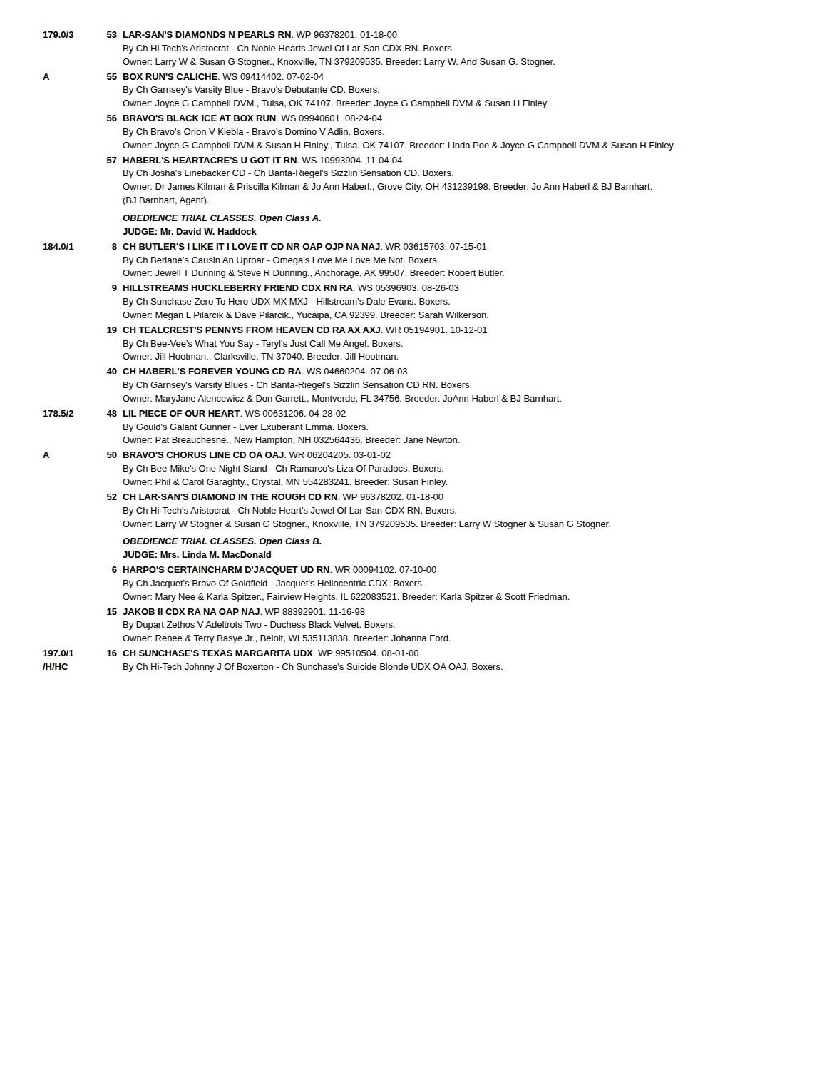| 179.0/3 | 53 | LAR-SAN'S DIAMONDS N PEARLS RN . WP 96378201. 01-18-00 By Ch Hi Tech's Aristocrat - Ch Noble Hearts Jewel Of Lar-San CDX RN. Boxers. Owner: Larry W & Susan G Stogner., Knoxville, TN 379209535. Breeder: Larry W. And Susan G. Stogner. |
| A | 55 | BOX RUN'S CALICHE . WS 09414402. 07-02-04 By Ch Garnsey's Varsity Blue - Bravo's Debutante CD. Boxers. Owner: Joyce G Campbell DVM., Tulsa, OK 74107. Breeder: Joyce G Campbell DVM & Susan H Finley. |
| | 56 | BRAVO'S BLACK ICE AT BOX RUN . WS 09940601. 08-24-04 By Ch Bravo's Orion V Kiebla - Bravo's Domino V Adlin. Boxers. Owner: Joyce G Campbell DVM & Susan H Finley., Tulsa, OK 74107. Breeder: Linda Poe & Joyce G Campbell DVM & Susan H Finley. |
| | 57 | HABERL'S HEARTACRE'S U GOT IT RN . WS 10993904. 11-04-04 By Ch Josha's Linebacker CD - Ch Banta-Riegel's Sizzlin Sensation CD. Boxers. Owner: Dr James Kilman & Priscilla Kilman & Jo Ann Haberl., Grove City, OH 431239198. Breeder: Jo Ann Haberl & BJ Barnhart. (BJ Barnhart, Agent). |
| | | OBEDIENCE TRIAL CLASSES. Open Class A. JUDGE: Mr. David W. Haddock |
| 184.0/1 | 8 | CH BUTLER'S I LIKE IT I LOVE IT CD NR OAP OJP NA NAJ . WR 03615703. 07-15-01 By Ch Berlane's Causin An Uproar - Omega's Love Me Love Me Not. Boxers. Owner: Jewell T Dunning & Steve R Dunning., Anchorage, AK 99507. Breeder: Robert Butler. |
| | 9 | HILLSTREAMS HUCKLEBERRY FRIEND CDX RN RA . WS 05396903. 08-26-03 By Ch Sunchase Zero To Hero UDX MX MXJ - Hillstream's Dale Evans. Boxers. Owner: Megan L Pilarcik & Dave Pilarcik., Yucaipa, CA 92399. Breeder: Sarah Wilkerson. |
| | 19 | CH TEALCREST'S PENNYS FROM HEAVEN CD RA AX AXJ . WR 05194901. 10-12-01 By Ch Bee-Vee's What You Say - Teryl's Just Call Me Angel. Boxers. Owner: Jill Hootman., Clarksville, TN 37040. Breeder: Jill Hootman. |
| | 40 | CH HABERL'S FOREVER YOUNG CD RA . WS 04660204. 07-06-03 By Ch Garnsey's Varsity Blues - Ch Banta-Riegel's Sizzlin Sensation CD RN. Boxers. Owner: MaryJane Alencewicz & Don Garrett., Montverde, FL 34756. Breeder: JoAnn Haberl & BJ Barnhart. |
| 178.5/2 | 48 | LIL PIECE OF OUR HEART . WS 00631206. 04-28-02 By Gould's Galant Gunner - Ever Exuberant Emma. Boxers. Owner: Pat Breauchesne., New Hampton, NH 032564436. Breeder: Jane Newton. |
| A | 50 | BRAVO'S CHORUS LINE CD OA OAJ . WR 06204205. 03-01-02 By Ch Bee-Mike's One Night Stand - Ch Ramarco's Liza Of Paradocs. Boxers. Owner: Phil & Carol Garaghty., Crystal, MN 554283241. Breeder: Susan Finley. |
| | 52 | CH LAR-SAN'S DIAMOND IN THE ROUGH CD RN . WP 96378202. 01-18-00 By Ch Hi-Tech's Aristocrat - Ch Noble Heart's Jewel Of Lar-San CDX RN. Boxers. Owner: Larry W Stogner & Susan G Stogner., Knoxville, TN 379209535. Breeder: Larry W Stogner & Susan G Stogner. |
| | | OBEDIENCE TRIAL CLASSES. Open Class B. JUDGE: Mrs. Linda M. MacDonald |
| | 6 | HARPO'S CERTAINCHARM D'JACQUET UD RN . WR 00094102. 07-10-00 By Ch Jacquet's Bravo Of Goldfield - Jacquet's Heilocentric CDX. Boxers. Owner: Mary Nee & Karla Spitzer., Fairview Heights, IL 622083521. Breeder: Karla Spitzer & Scott Friedman. |
| | 15 | JAKOB II CDX RA NA OAP NAJ . WP 88392901. 11-16-98 By Dupart Zethos V Adeltrots Two - Duchess Black Velvet. Boxers. Owner: Renee & Terry Basye Jr., Beloit, WI 535113838. Breeder: Johanna Ford. |
| 197.0/1 /H/HC | 16 | CH SUNCHASE'S TEXAS MARGARITA UDX . WP 99510504. 08-01-00 By Ch Hi-Tech Johnny J Of Boxerton - Ch Sunchase's Suicide Blonde UDX OA OAJ. Boxers. |